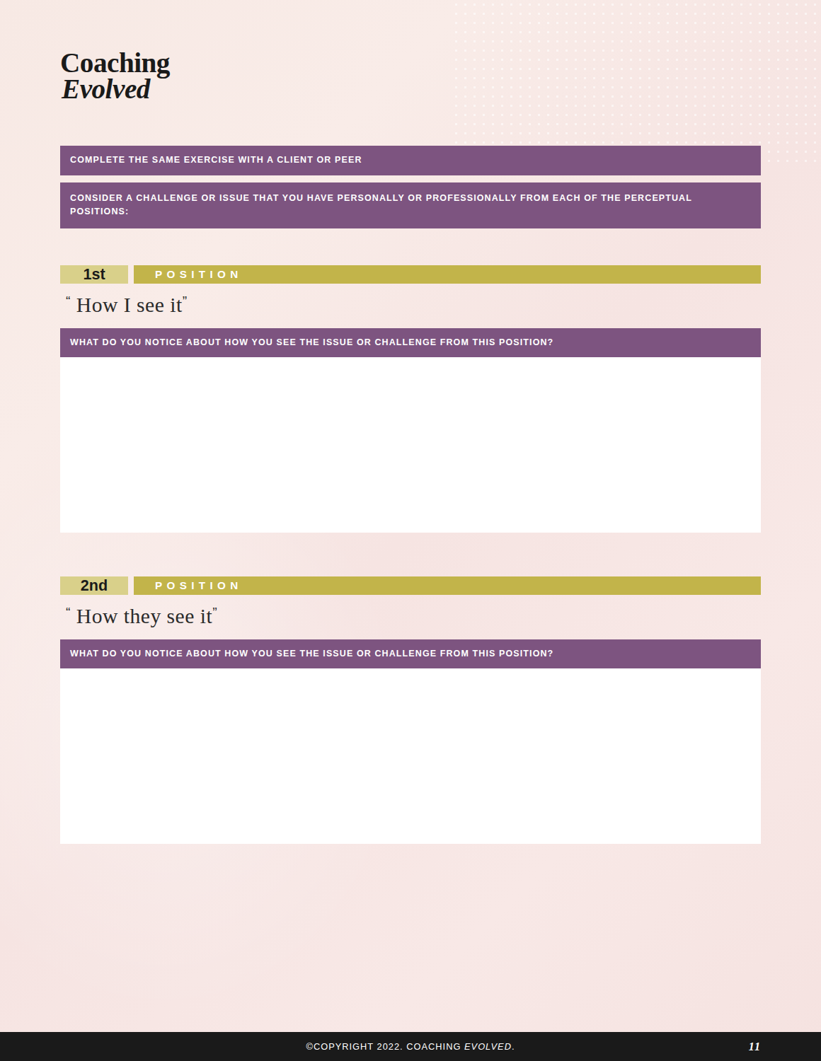Coaching Evolved
Complete the same exercise with a client or peer
Consider a challenge or issue that you have personally or professionally from each of the perceptual positions:
1st
Position
“ How I see it”
What do you notice about how you see the issue or challenge from this position?
2nd
Position
“ How they see it”
What do you notice about how you see the issue or challenge from this position?
©Copyright 2022. Coaching Evolved. 11